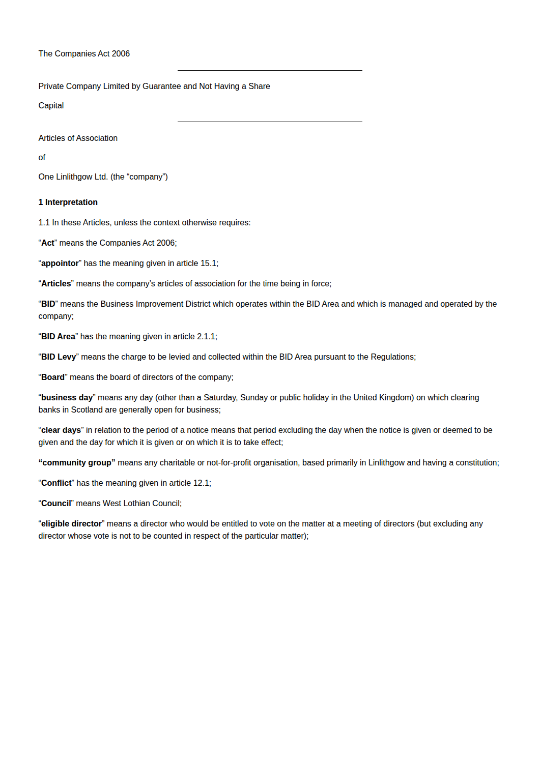The Companies Act 2006
Private Company Limited by Guarantee and Not Having a Share
Capital
Articles of Association
of
One Linlithgow Ltd. (the “company”)
1 Interpretation
1.1 In these Articles, unless the context otherwise requires:
“Act” means the Companies Act 2006;
“appointor” has the meaning given in article 15.1;
“Articles” means the company’s articles of association for the time being in force;
“BID” means the Business Improvement District which operates within the BID Area and which is managed and operated by the company;
“BID Area” has the meaning given in article 2.1.1;
“BID Levy” means the charge to be levied and collected within the BID Area pursuant to the Regulations;
“Board” means the board of directors of the company;
“business day” means any day (other than a Saturday, Sunday or public holiday in the United Kingdom) on which clearing banks in Scotland are generally open for business;
“clear days” in relation to the period of a notice means that period excluding the day when the notice is given or deemed to be given and the day for which it is given or on which it is to take effect;
“community group” means any charitable or not-for-profit organisation, based primarily in Linlithgow and having a constitution;
“Conflict” has the meaning given in article 12.1;
“Council” means West Lothian Council;
“eligible director” means a director who would be entitled to vote on the matter at a meeting of directors (but excluding any director whose vote is not to be counted in respect of the particular matter);